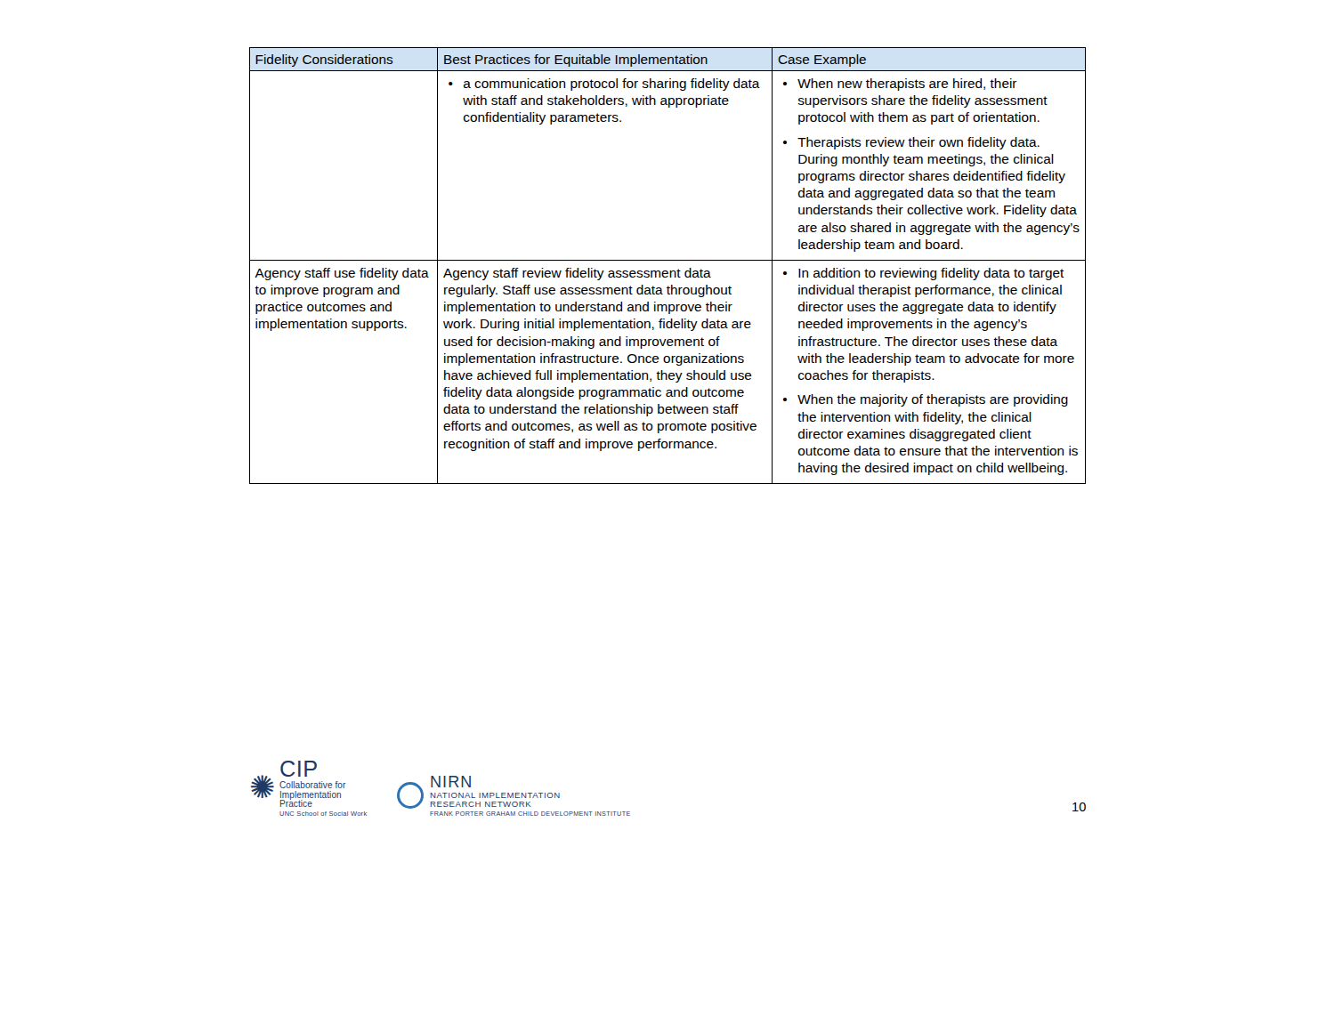| Fidelity Considerations | Best Practices for Equitable Implementation | Case Example |
| --- | --- | --- |
| | a communication protocol for sharing fidelity data with staff and stakeholders, with appropriate confidentiality parameters. | When new therapists are hired, their supervisors share the fidelity assessment protocol with them as part of orientation. Therapists review their own fidelity data. During monthly team meetings, the clinical programs director shares deidentified fidelity data and aggregated data so that the team understands their collective work. Fidelity data are also shared in aggregate with the agency’s leadership team and board. |
| Agency staff use fidelity data to improve program and practice outcomes and implementation supports. | Agency staff review fidelity assessment data regularly. Staff use assessment data throughout implementation to understand and improve their work. During initial implementation, fidelity data are used for decision-making and improvement of implementation infrastructure. Once organizations have achieved full implementation, they should use fidelity data alongside programmatic and outcome data to understand the relationship between staff efforts and outcomes, as well as to promote positive recognition of staff and improve performance. | In addition to reviewing fidelity data to target individual therapist performance, the clinical director uses the aggregate data to identify needed improvements in the agency’s infrastructure. The director uses these data with the leadership team to advocate for more coaches for therapists. When the majority of therapists are providing the intervention with fidelity, the clinical director examines disaggregated client outcome data to ensure that the intervention is having the desired impact on child wellbeing. |
✺
CIP
Collaborative for
Implementation
Practice
UNC School of Social Work
NIRN
NATIONAL IMPLEMENTATION
RESEARCH NETWORK
FRANK PORTER GRAHAM CHILD DEVELOPMENT INSTITUTE
10